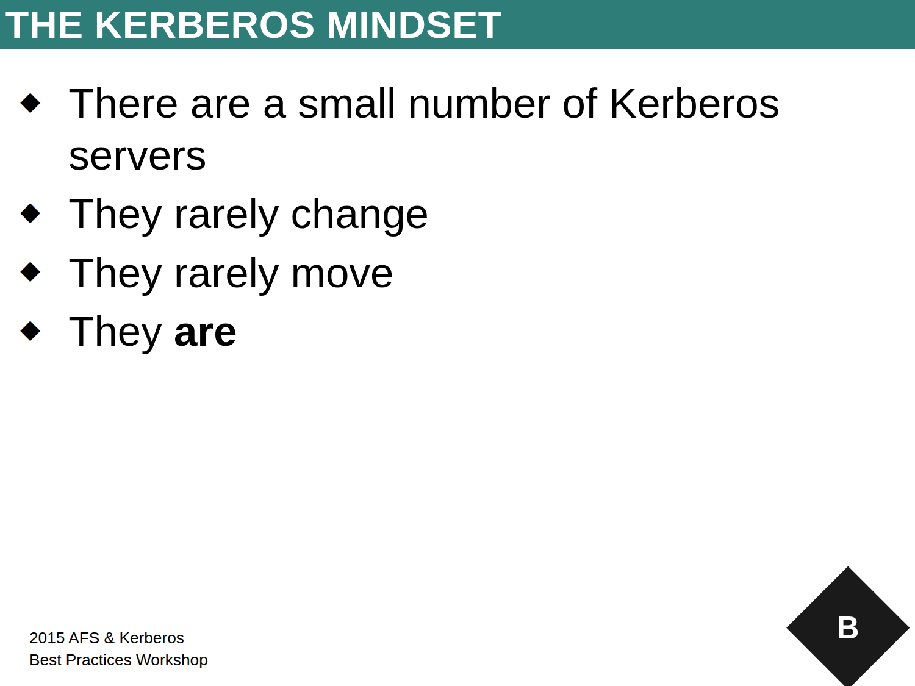The Kerberos Mindset
There are a small number of Kerberos servers
They rarely change
They rarely move
They are
2015 AFS & Kerberos
Best Practices Workshop
B